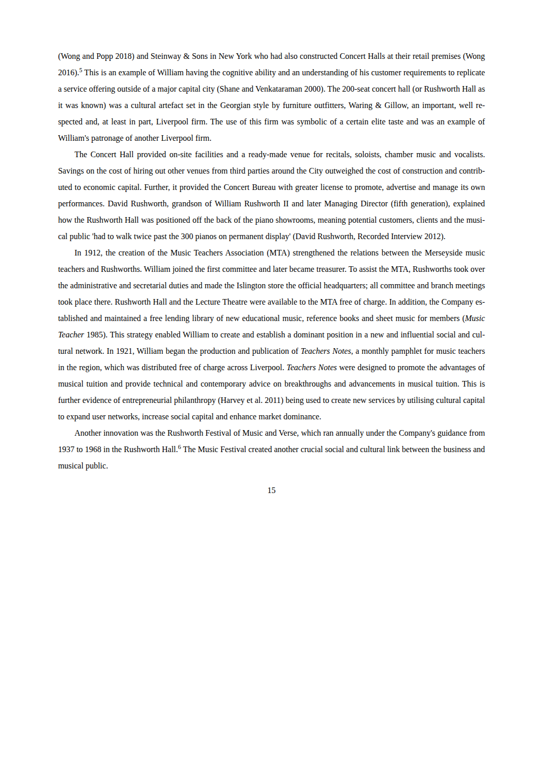(Wong and Popp 2018) and Steinway & Sons in New York who had also constructed Concert Halls at their retail premises (Wong 2016).5 This is an example of William having the cognitive ability and an understanding of his customer requirements to replicate a service offering outside of a major capital city (Shane and Venkataraman 2000). The 200-seat concert hall (or Rushworth Hall as it was known) was a cultural artefact set in the Georgian style by furniture outfitters, Waring & Gillow, an important, well respected and, at least in part, Liverpool firm. The use of this firm was symbolic of a certain elite taste and was an example of William's patronage of another Liverpool firm.
The Concert Hall provided on-site facilities and a ready-made venue for recitals, soloists, chamber music and vocalists. Savings on the cost of hiring out other venues from third parties around the City outweighed the cost of construction and contributed to economic capital. Further, it provided the Concert Bureau with greater license to promote, advertise and manage its own performances. David Rushworth, grandson of William Rushworth II and later Managing Director (fifth generation), explained how the Rushworth Hall was positioned off the back of the piano showrooms, meaning potential customers, clients and the musical public 'had to walk twice past the 300 pianos on permanent display' (David Rushworth, Recorded Interview 2012).
In 1912, the creation of the Music Teachers Association (MTA) strengthened the relations between the Merseyside music teachers and Rushworths. William joined the first committee and later became treasurer. To assist the MTA, Rushworths took over the administrative and secretarial duties and made the Islington store the official headquarters; all committee and branch meetings took place there. Rushworth Hall and the Lecture Theatre were available to the MTA free of charge. In addition, the Company established and maintained a free lending library of new educational music, reference books and sheet music for members (Music Teacher 1985). This strategy enabled William to create and establish a dominant position in a new and influential social and cultural network. In 1921, William began the production and publication of Teachers Notes, a monthly pamphlet for music teachers in the region, which was distributed free of charge across Liverpool. Teachers Notes were designed to promote the advantages of musical tuition and provide technical and contemporary advice on breakthroughs and advancements in musical tuition. This is further evidence of entrepreneurial philanthropy (Harvey et al. 2011) being used to create new services by utilising cultural capital to expand user networks, increase social capital and enhance market dominance.
Another innovation was the Rushworth Festival of Music and Verse, which ran annually under the Company's guidance from 1937 to 1968 in the Rushworth Hall.6 The Music Festival created another crucial social and cultural link between the business and musical public.
15